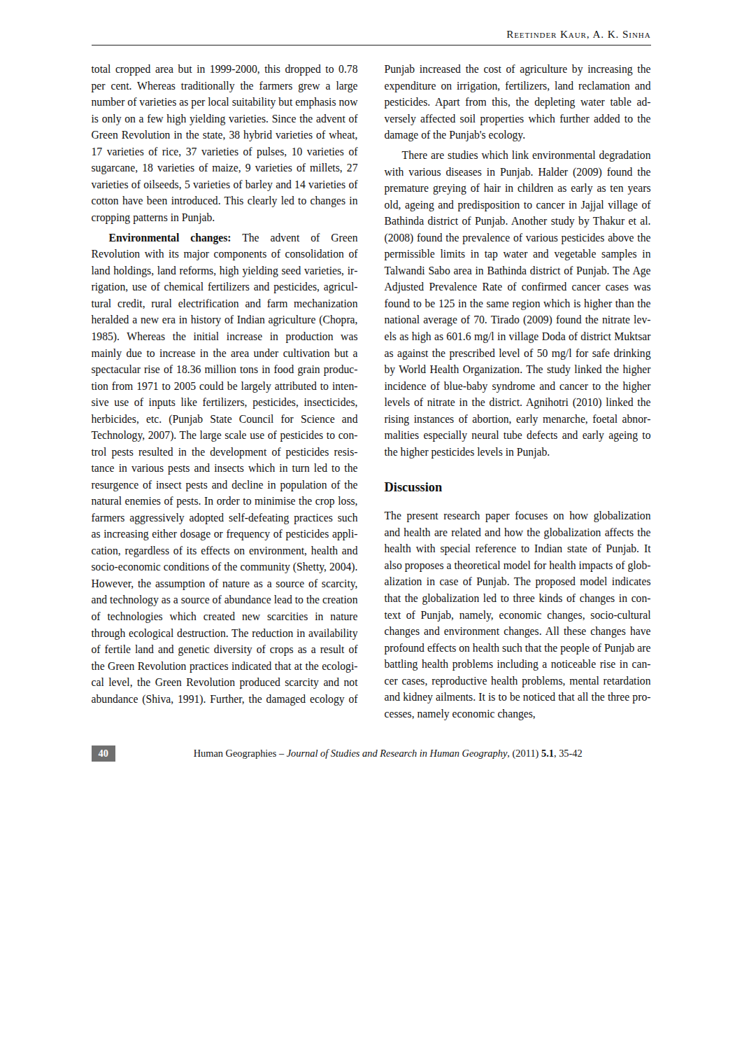Reetinder Kaur, A. K. Sinha
total cropped area but in 1999-2000, this dropped to 0.78 per cent. Whereas traditionally the farmers grew a large number of varieties as per local suitability but emphasis now is only on a few high yielding varieties. Since the advent of Green Revolution in the state, 38 hybrid varieties of wheat, 17 varieties of rice, 37 varieties of pulses, 10 varieties of sugarcane, 18 varieties of maize, 9 varieties of millets, 27 varieties of oilseeds, 5 varieties of barley and 14 varieties of cotton have been introduced. This clearly led to changes in cropping patterns in Punjab.
Environmental changes: The advent of Green Revolution with its major components of consolidation of land holdings, land reforms, high yielding seed varieties, irrigation, use of chemical fertilizers and pesticides, agricultural credit, rural electrification and farm mechanization heralded a new era in history of Indian agriculture (Chopra, 1985). Whereas the initial increase in production was mainly due to increase in the area under cultivation but a spectacular rise of 18.36 million tons in food grain production from 1971 to 2005 could be largely attributed to intensive use of inputs like fertilizers, pesticides, insecticides, herbicides, etc. (Punjab State Council for Science and Technology, 2007). The large scale use of pesticides to control pests resulted in the development of pesticides resistance in various pests and insects which in turn led to the resurgence of insect pests and decline in population of the natural enemies of pests. In order to minimise the crop loss, farmers aggressively adopted self-defeating practices such as increasing either dosage or frequency of pesticides application, regardless of its effects on environment, health and socio-economic conditions of the community (Shetty, 2004). However, the assumption of nature as a source of scarcity, and technology as a source of abundance lead to the creation of technologies which created new scarcities in nature through ecological destruction. The reduction in availability of fertile land and genetic diversity of crops as a result of the Green Revolution practices indicated that at the ecological level, the Green Revolution produced scarcity and not abundance (Shiva, 1991). Further, the damaged ecology of Punjab increased the cost of agriculture by increasing the expenditure on irrigation, fertilizers, land reclamation and pesticides. Apart from this, the depleting water table adversely affected soil properties which further added to the damage of the Punjab's ecology.
There are studies which link environmental degradation with various diseases in Punjab. Halder (2009) found the premature greying of hair in children as early as ten years old, ageing and predisposition to cancer in Jajjal village of Bathinda district of Punjab. Another study by Thakur et al. (2008) found the prevalence of various pesticides above the permissible limits in tap water and vegetable samples in Talwandi Sabo area in Bathinda district of Punjab. The Age Adjusted Prevalence Rate of confirmed cancer cases was found to be 125 in the same region which is higher than the national average of 70. Tirado (2009) found the nitrate levels as high as 601.6 mg/l in village Doda of district Muktsar as against the prescribed level of 50 mg/l for safe drinking by World Health Organization. The study linked the higher incidence of blue-baby syndrome and cancer to the higher levels of nitrate in the district. Agnihotri (2010) linked the rising instances of abortion, early menarche, foetal abnormalities especially neural tube defects and early ageing to the higher pesticides levels in Punjab.
Discussion
The present research paper focuses on how globalization and health are related and how the globalization affects the health with special reference to Indian state of Punjab. It also proposes a theoretical model for health impacts of globalization in case of Punjab. The proposed model indicates that the globalization led to three kinds of changes in context of Punjab, namely, economic changes, socio-cultural changes and environment changes. All these changes have profound effects on health such that the people of Punjab are battling health problems including a noticeable rise in cancer cases, reproductive health problems, mental retardation and kidney ailments. It is to be noticed that all the three processes, namely economic changes,
40 Human Geographies – Journal of Studies and Research in Human Geography, (2011) 5.1, 35-42